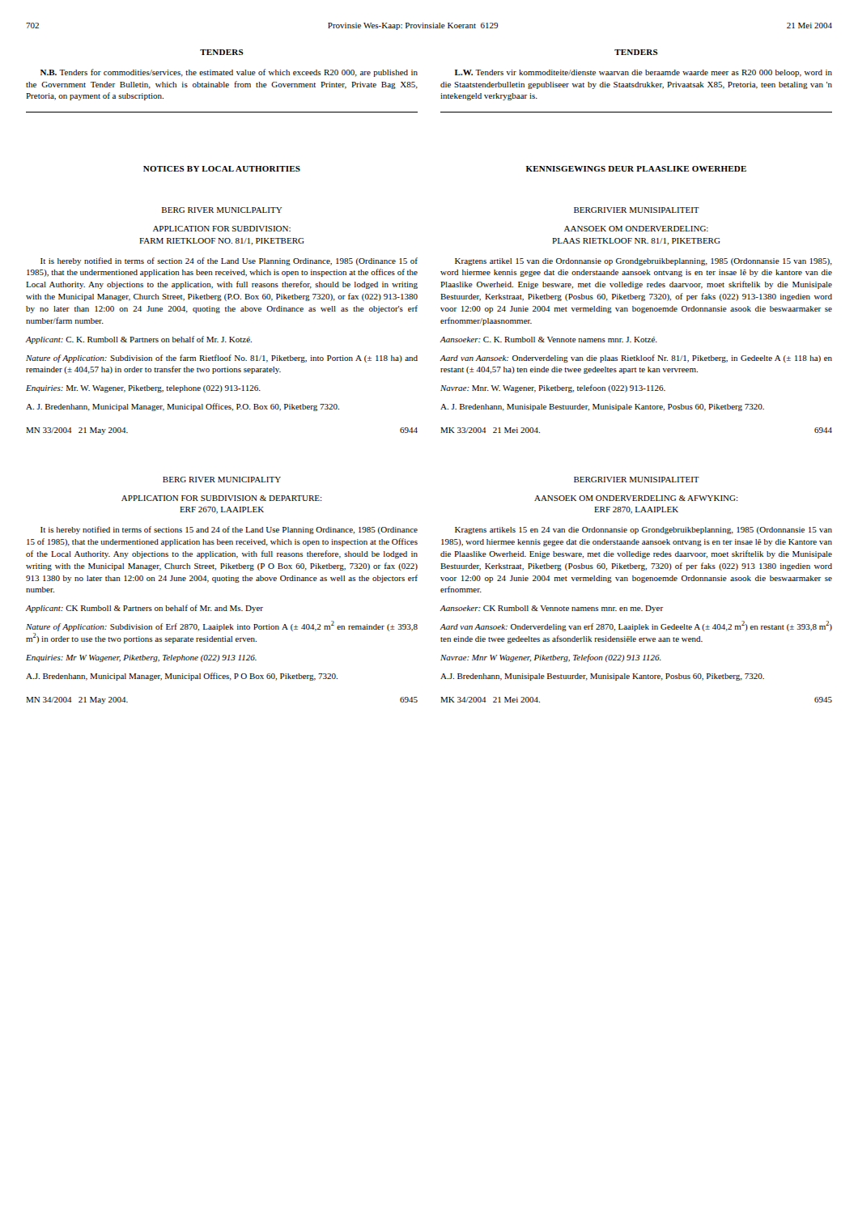702 Provinsie Wes-Kaap: Provinsiale Koerant 6129 21 Mei 2004
Tenders
N.B. Tenders for commodities/services, the estimated value of which exceeds R20 000, are published in the Government Tender Bulletin, which is obtainable from the Government Printer, Private Bag X85, Pretoria, on payment of a subscription.
Notices by Local Authorities
Berg River Municlpality
Application for Subdivision:
Farm Rietkloof No. 81/1, Piketberg
It is hereby notified in terms of section 24 of the Land Use Planning Ordinance, 1985 (Ordinance 15 of 1985), that the undermentioned application has been received, which is open to inspection at the offices of the Local Authority. Any objections to the application, with full reasons therefor, should be lodged in writing with the Municipal Manager, Church Street, Piketberg (P.O. Box 60, Piketberg 7320), or fax (022) 913-1380 by no later than 12:00 on 24 June 2004, quoting the above Ordinance as well as the objector's erf number/farm number.
Applicant: C. K. Rumboll & Partners on behalf of Mr. J. Kotzé.
Nature of Application: Subdivision of the farm Rietfloof No. 81/1, Piketberg, into Portion A (± 118 ha) and remainder (± 404,57 ha) in order to transfer the two portions separately.
Enquiries: Mr. W. Wagener, Piketberg, telephone (022) 913-1126.
A. J. Bredenhann, Municipal Manager, Municipal Offices, P.O. Box 60, Piketberg 7320.
MN 33/2004 21 May 2004. 6944
Berg River Municipality
Application for Subdivision & Departure:
Erf 2670, Laaiplek
It is hereby notified in terms of sections 15 and 24 of the Land Use Planning Ordinance, 1985 (Ordinance 15 of 1985), that the undermentioned application has been received, which is open to inspection at the Offices of the Local Authority. Any objections to the application, with full reasons therefore, should be lodged in writing with the Municipal Manager, Church Street, Piketberg (P O Box 60, Piketberg, 7320) or fax (022) 913 1380 by no later than 12:00 on 24 June 2004, quoting the above Ordinance as well as the objectors erf number.
Applicant: CK Rumboll & Partners on behalf of Mr. and Ms. Dyer
Nature of Application: Subdivision of Erf 2870, Laaiplek into Portion A (± 404,2 m2 en remainder (± 393,8 m2) in order to use the two portions as separate residential erven.
Enquiries: Mr W Wagener, Piketberg, Telephone (022) 913 1126.
A.J. Bredenhann, Municipal Manager, Municipal Offices, P O Box 60, Piketberg, 7320.
MN 34/2004 21 May 2004. 6945
Tenders
L.W. Tenders vir kommoditeite/dienste waarvan die beraamde waarde meer as R20 000 beloop, word in die Staatstenderbulletin gepubliseer wat by die Staatsdrukker, Privaatsak X85, Pretoria, teen betaling van 'n intekengeld verkrygbaar is.
Kennisgewings deur Plaaslike Owerhede
Bergrivier Munisipaliteit
Aansoek om Onderverdeling:
Plaas Rietkloof Nr. 81/1, Piketberg
Kragtens artikel 15 van die Ordonnansie op Grondgebruikbeplanning, 1985 (Ordonnansie 15 van 1985), word hiermee kennis gegee dat die onderstaande aansoek ontvang is en ter insae lê by die kantore van die Plaaslike Owerheid. Enige besware, met die volledige redes daarvoor, moet skriftelik by die Munisipale Bestuurder, Kerkstraat, Piketberg (Posbus 60, Piketberg 7320), of per faks (022) 913-1380 ingedien word voor 12:00 op 24 Junie 2004 met vermelding van bogenoemde Ordonnansie asook die beswaarmaker se erfnommer/plaasnommer.
Aansoeker: C. K. Rumboll & Vennote namens mnr. J. Kotzé.
Aard van Aansoek: Onderverdeling van die plaas Rietkloof Nr. 81/1, Piketberg, in Gedeelte A (± 118 ha) en restant (± 404,57 ha) ten einde die twee gedeeltes apart te kan vervreem.
Navrae: Mnr. W. Wagener, Piketberg, telefoon (022) 913-1126.
A. J. Bredenhann, Munisipale Bestuurder, Munisipale Kantore, Posbus 60, Piketberg 7320.
MK 33/2004 21 Mei 2004. 6944
Bergrivier Munisipaliteit
Aansoek om Onderverdeling & Afwyking:
Erf 2870, Laaiplek
Kragtens artikels 15 en 24 van die Ordonnansie op Grondgebruikbeplanning, 1985 (Ordonnansie 15 van 1985), word hiermee kennis gegee dat die onderstaande aansoek ontvang is en ter insae lê by die Kantore van die Plaaslike Owerheid. Enige besware, met die volledige redes daarvoor, moet skriftelik by die Munisipale Bestuurder, Kerkstraat, Piketberg (Posbus 60, Piketberg, 7320) of per faks (022) 913 1380 ingedien word voor 12:00 op 24 Junie 2004 met vermelding van bogenoemde Ordonnansie asook die beswaarmaker se erfnommer.
Aansoeker: CK Rumboll & Vennote namens mnr. en me. Dyer
Aard van Aansoek: Onderverdeling van erf 2870, Laaiplek in Gedeelte A (± 404,2 m2) en restant (± 393,8 m2) ten einde die twee gedeeltes as afsonderlik residensiële erwe aan te wend.
Navrae: Mnr W Wagener, Piketberg, Telefoon (022) 913 1126.
A.J. Bredenhann, Munisipale Bestuurder, Munisipale Kantore, Posbus 60, Piketberg, 7320.
MK 34/2004 21 Mei 2004. 6945